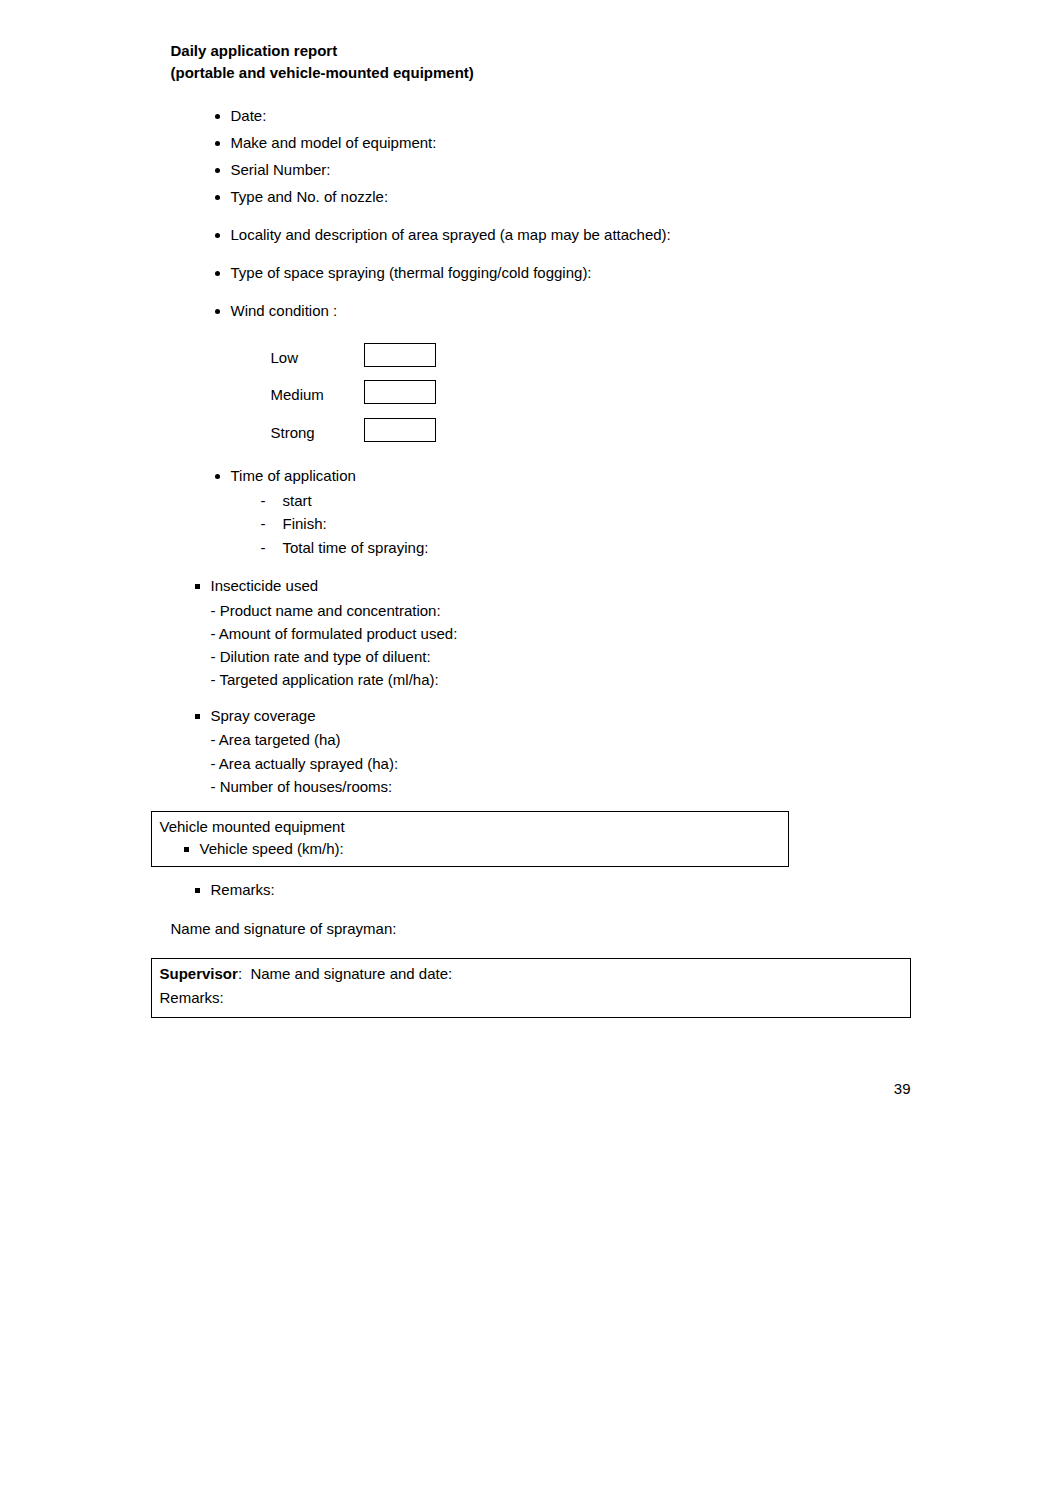Daily application report (portable and vehicle-mounted equipment)
Date:
Make and model of equipment:
Serial Number:
Type and No. of nozzle:
Locality and description of area sprayed (a map may be attached):
Type of space spraying (thermal fogging/cold fogging):
Wind condition :
| Low | |
| Medium | |
| Strong | |
Time of application
start
Finish:
Total time of spraying:
Insecticide used
- Product name and concentration:
- Amount of formulated product used:
- Dilution rate and type of diluent:
- Targeted application rate (ml/ha):
Spray coverage
- Area targeted (ha)
- Area actually sprayed (ha):
- Number of houses/rooms:
Vehicle mounted equipment
Vehicle speed (km/h):
Remarks:
Name and signature of sprayman:
Supervisor: Name and signature and date:
Remarks:
39